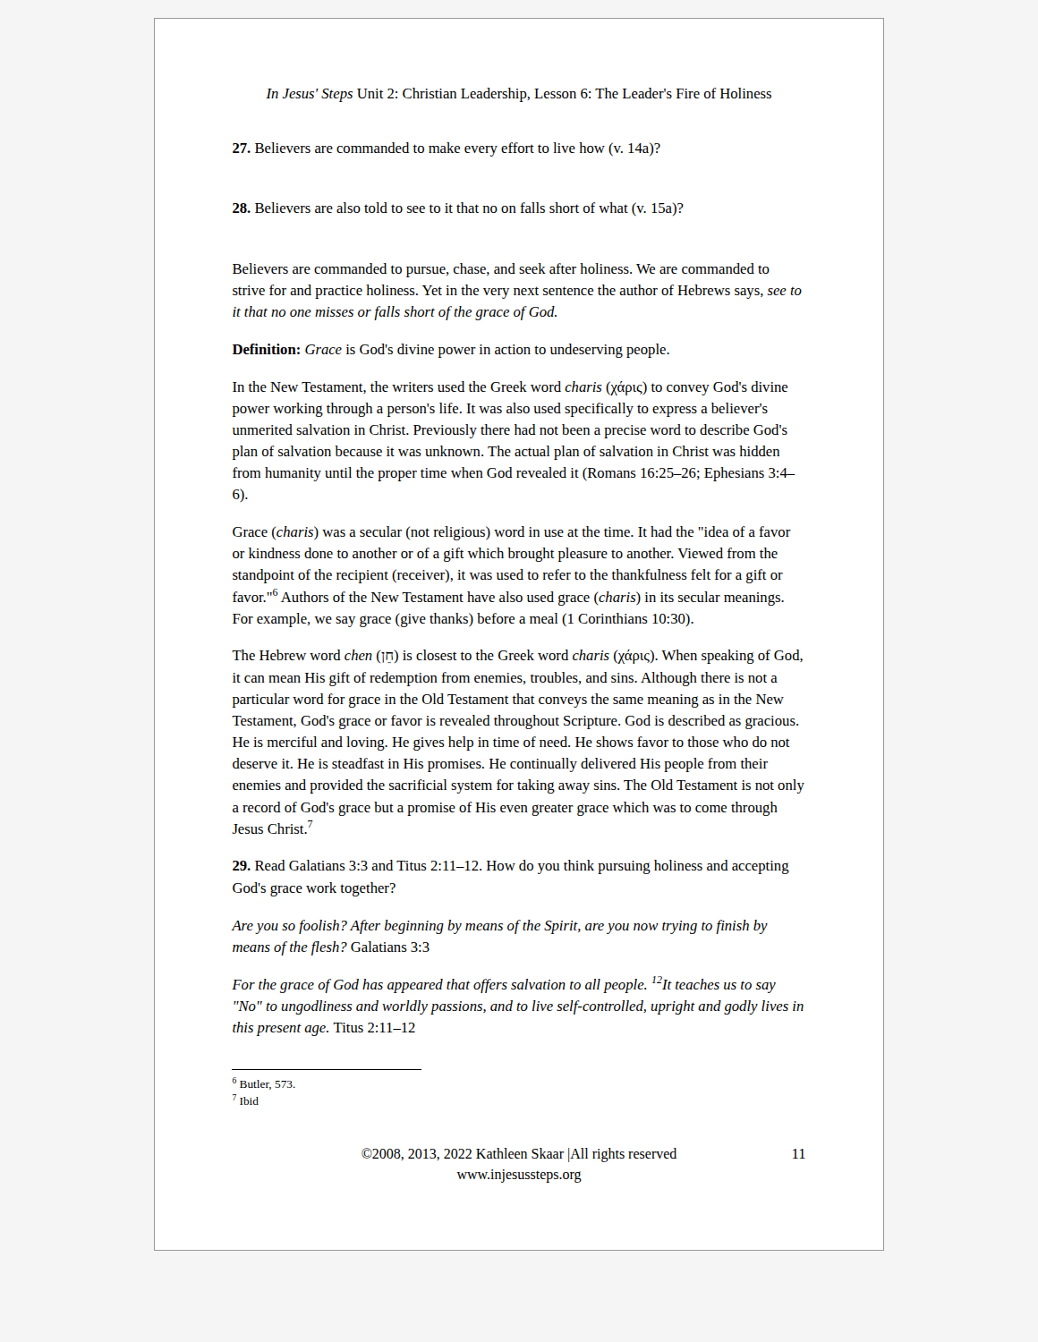In Jesus' Steps Unit 2: Christian Leadership, Lesson 6: The Leader's Fire of Holiness
27. Believers are commanded to make every effort to live how (v. 14a)?
28. Believers are also told to see to it that no on falls short of what (v. 15a)?
Believers are commanded to pursue, chase, and seek after holiness. We are commanded to strive for and practice holiness. Yet in the very next sentence the author of Hebrews says, see to it that no one misses or falls short of the grace of God.
Definition: Grace is God's divine power in action to undeserving people.
In the New Testament, the writers used the Greek word charis (χάρις) to convey God's divine power working through a person's life. It was also used specifically to express a believer's unmerited salvation in Christ. Previously there had not been a precise word to describe God's plan of salvation because it was unknown. The actual plan of salvation in Christ was hidden from humanity until the proper time when God revealed it (Romans 16:25–26; Ephesians 3:4–6).
Grace (charis) was a secular (not religious) word in use at the time. It had the "idea of a favor or kindness done to another or of a gift which brought pleasure to another. Viewed from the standpoint of the recipient (receiver), it was used to refer to the thankfulness felt for a gift or favor."6 Authors of the New Testament have also used grace (charis) in its secular meanings. For example, we say grace (give thanks) before a meal (1 Corinthians 10:30).
The Hebrew word chen (חֵן) is closest to the Greek word charis (χάρις). When speaking of God, it can mean His gift of redemption from enemies, troubles, and sins. Although there is not a particular word for grace in the Old Testament that conveys the same meaning as in the New Testament, God's grace or favor is revealed throughout Scripture. God is described as gracious. He is merciful and loving. He gives help in time of need. He shows favor to those who do not deserve it. He is steadfast in His promises. He continually delivered His people from their enemies and provided the sacrificial system for taking away sins. The Old Testament is not only a record of God's grace but a promise of His even greater grace which was to come through Jesus Christ.7
29. Read Galatians 3:3 and Titus 2:11–12. How do you think pursuing holiness and accepting God's grace work together?
Are you so foolish? After beginning by means of the Spirit, are you now trying to finish by means of the flesh? Galatians 3:3
For the grace of God has appeared that offers salvation to all people. 12It teaches us to say "No" to ungodliness and worldly passions, and to live self-controlled, upright and godly lives in this present age. Titus 2:11–12
6 Butler, 573.
7 Ibid
©2008, 2013, 2022 Kathleen Skaar |All rights reserved www.injesussteps.org 11